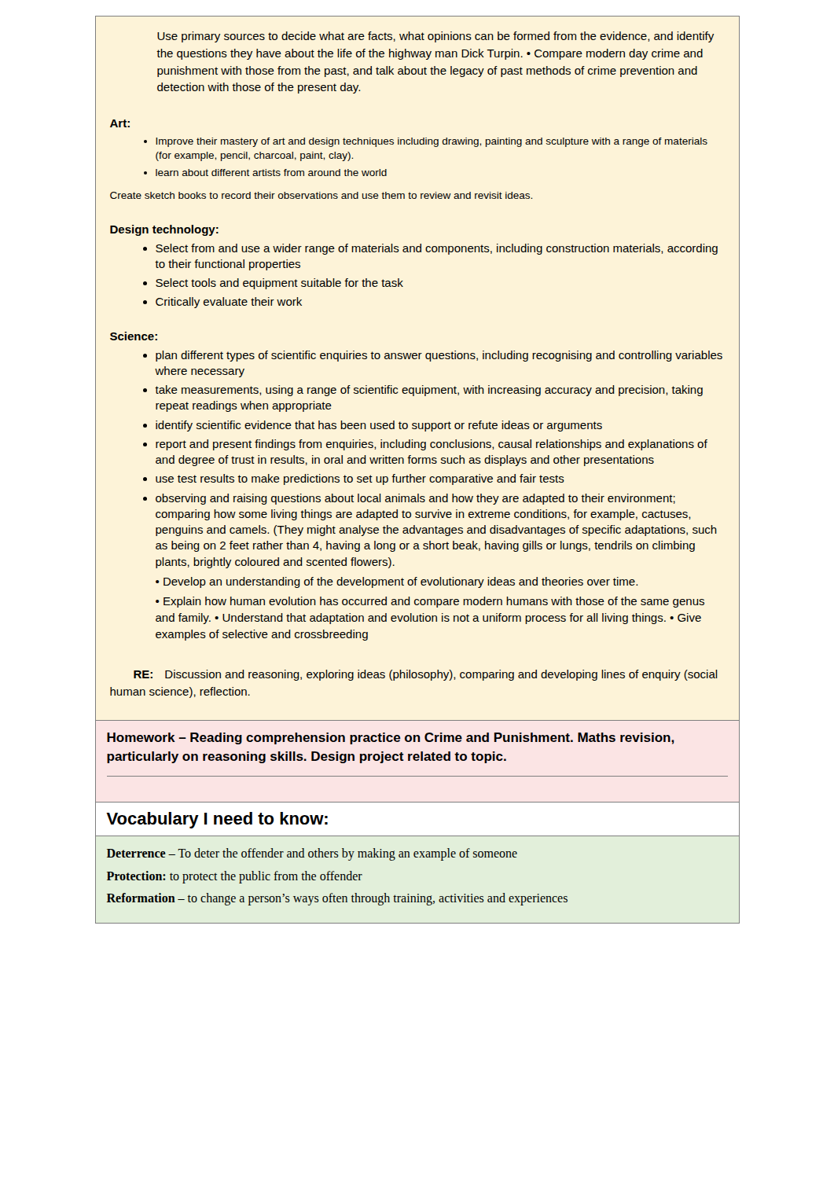Use primary sources to decide what are facts, what opinions can be formed from the evidence, and identify the questions they have about the life of the highway man Dick Turpin. • Compare modern day crime and punishment with those from the past, and talk about the legacy of past methods of crime prevention and detection with those of the present day.
Art:
Improve their mastery of art and design techniques including drawing, painting and sculpture with a range of materials (for example, pencil, charcoal, paint, clay).
learn about different artists from around the world
Create sketch books to record their observations and use them to review and revisit ideas.
Design technology:
Select from and use a wider range of materials and components, including construction materials, according to their functional properties
Select tools and equipment suitable for the task
Critically evaluate their work
Science:
plan different types of scientific enquiries to answer questions, including recognising and controlling variables where necessary
take measurements, using a range of scientific equipment, with increasing accuracy and precision, taking repeat readings when appropriate
identify scientific evidence that has been used to support or refute ideas or arguments
report and present findings from enquiries, including conclusions, causal relationships and explanations of and degree of trust in results, in oral and written forms such as displays and other presentations
use test results to make predictions to set up further comparative and fair tests
observing and raising questions about local animals and how they are adapted to their environment; comparing how some living things are adapted to survive in extreme conditions, for example, cactuses, penguins and camels. (They might analyse the advantages and disadvantages of specific adaptations, such as being on 2 feet rather than 4, having a long or a short beak, having gills or lungs, tendrils on climbing plants, brightly coloured and scented flowers).
• Develop an understanding of the development of evolutionary ideas and theories over time.
• Explain how human evolution has occurred and compare modern humans with those of the same genus and family. • Understand that adaptation and evolution is not a uniform process for all living things. • Give examples of selective and crossbreeding
RE: Discussion and reasoning, exploring ideas (philosophy), comparing and developing lines of enquiry (social human science), reflection.
Homework – Reading comprehension practice on Crime and Punishment. Maths revision, particularly on reasoning skills. Design project related to topic.
Vocabulary I need to know:
Deterrence – To deter the offender and others by making an example of someone
Protection: to protect the public from the offender
Reformation – to change a person’s ways often through training, activities and experiences